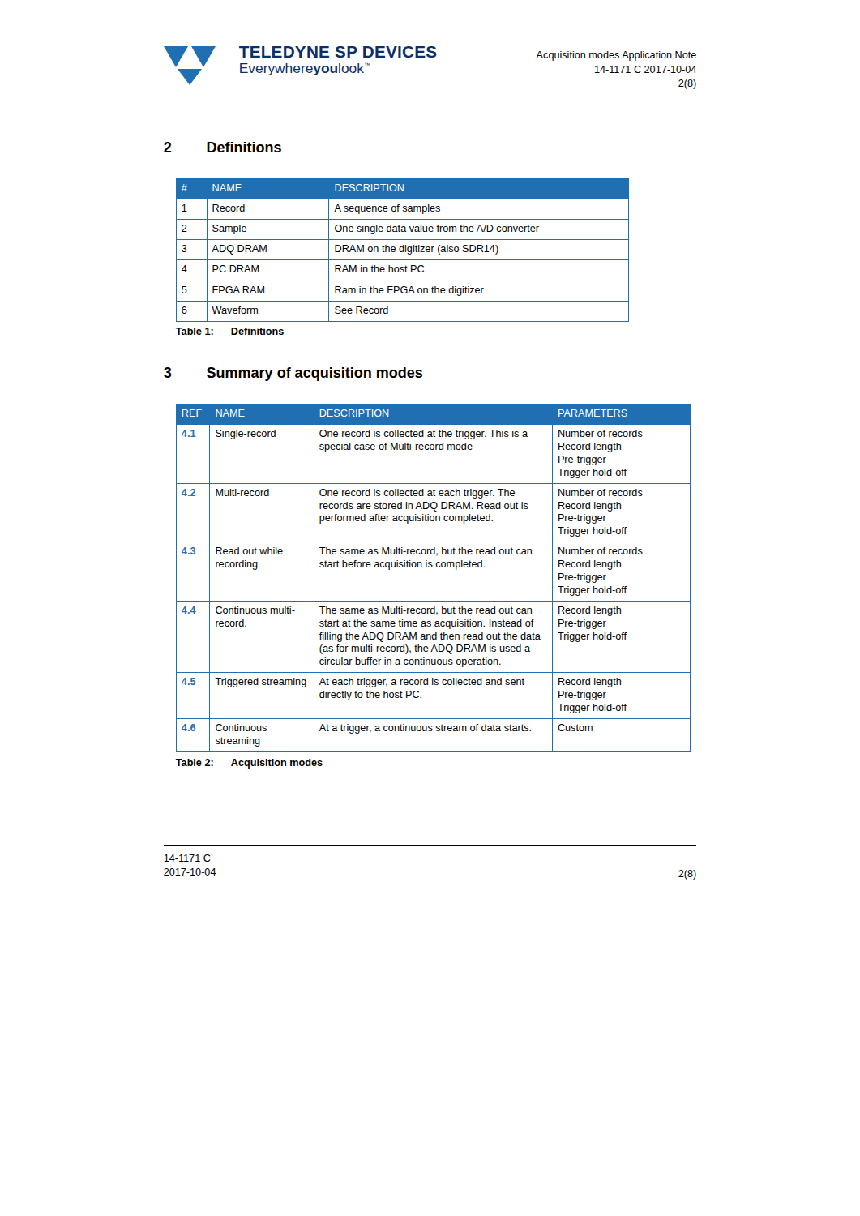TELEDYNE SP DEVICES
Everywhereyoulook™
Acquisition modes Application Note
14-1171 C 2017-10-04
2(8)
2 Definitions
| # | NAME | DESCRIPTION |
| --- | --- | --- |
| 1 | Record | A sequence of samples |
| 2 | Sample | One single data value from the A/D converter |
| 3 | ADQ DRAM | DRAM on the digitizer (also SDR14) |
| 4 | PC DRAM | RAM in the host PC |
| 5 | FPGA RAM | Ram in the FPGA on the digitizer |
| 6 | Waveform | See Record |
Table 1: Definitions
3 Summary of acquisition modes
| REF | NAME | DESCRIPTION | PARAMETERS |
| --- | --- | --- | --- |
| 4.1 | Single-record | One record is collected at the trigger. This is a special case of Multi-record mode | Number of records Record length Pre-trigger Trigger hold-off |
| 4.2 | Multi-record | One record is collected at each trigger. The records are stored in ADQ DRAM. Read out is performed after acquisition completed. | Number of records Record length Pre-trigger Trigger hold-off |
| 4.3 | Read out while recording | The same as Multi-record, but the read out can start before acquisition is completed. | Number of records Record length Pre-trigger Trigger hold-off |
| 4.4 | Continuous multi-record. | The same as Multi-record, but the read out can start at the same time as acquisition. Instead of filling the ADQ DRAM and then read out the data (as for multi-record), the ADQ DRAM is used a circular buffer in a continuous operation. | Record length Pre-trigger Trigger hold-off |
| 4.5 | Triggered streaming | At each trigger, a record is collected and sent directly to the host PC. | Record length Pre-trigger Trigger hold-off |
| 4.6 | Continuous streaming | At a trigger, a continuous stream of data starts. | Custom |
Table 2: Acquisition modes
14-1171 C
2017-10-04
2(8)